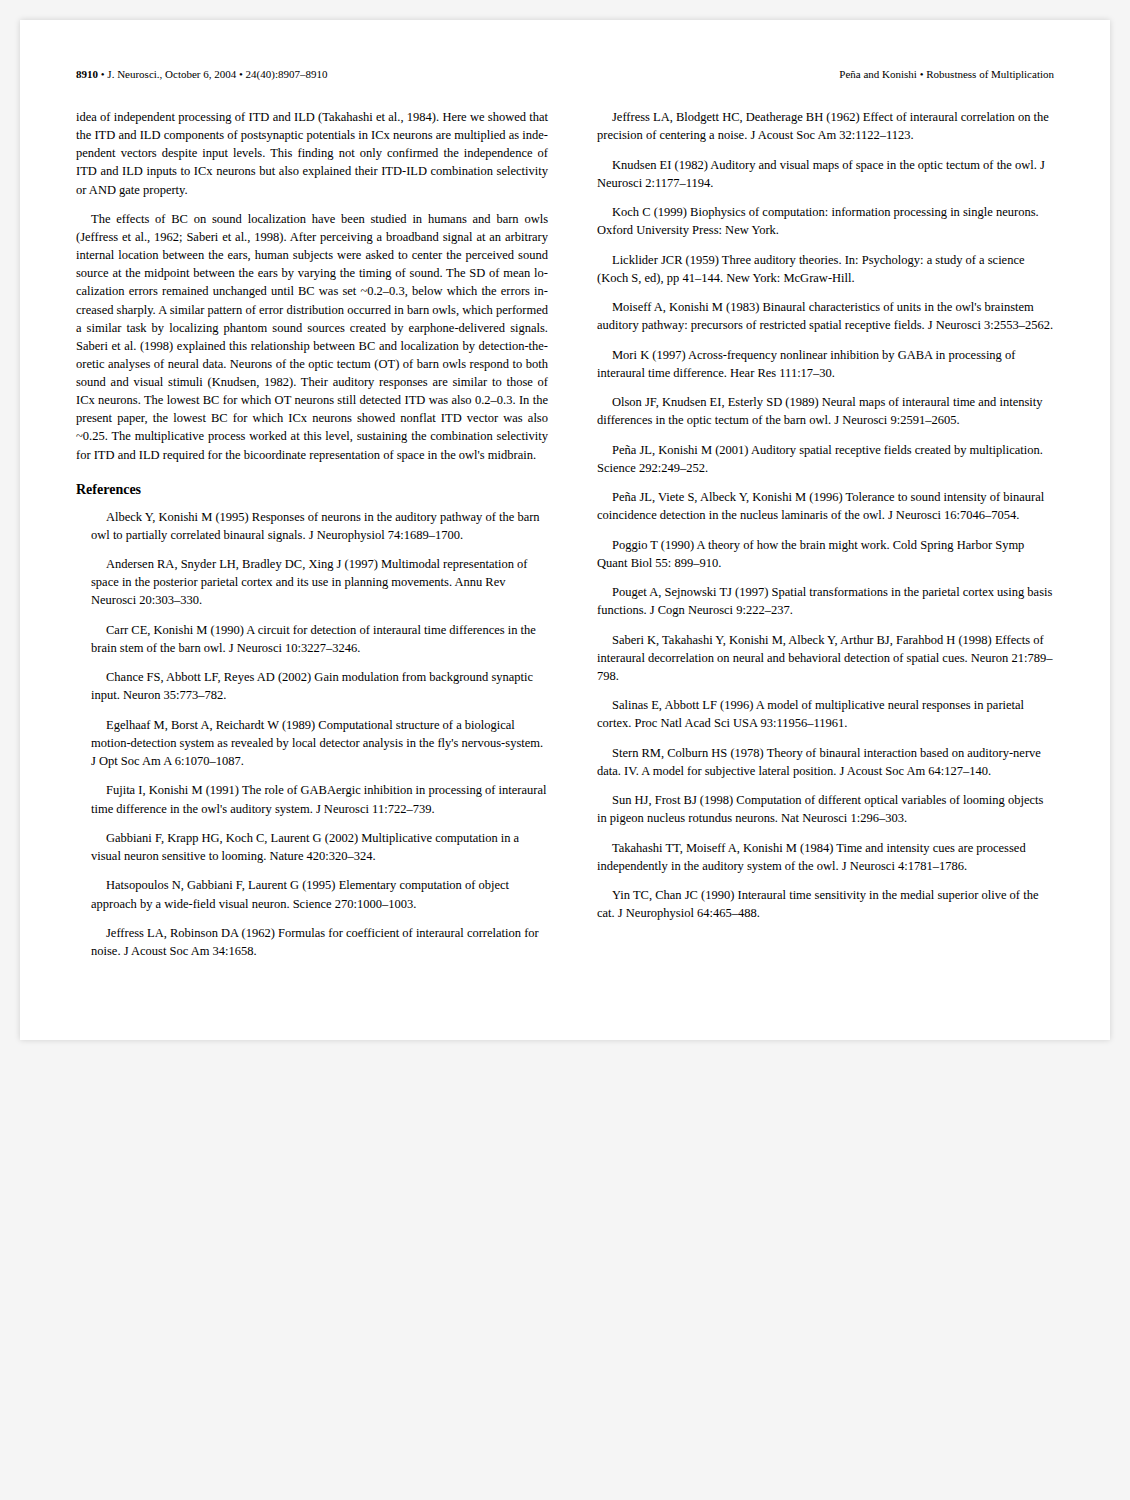8910 • J. Neurosci., October 6, 2004 • 24(40):8907–8910
Peña and Konishi • Robustness of Multiplication
idea of independent processing of ITD and ILD (Takahashi et al., 1984). Here we showed that the ITD and ILD components of postsynaptic potentials in ICx neurons are multiplied as independent vectors despite input levels. This finding not only confirmed the independence of ITD and ILD inputs to ICx neurons but also explained their ITD-ILD combination selectivity or AND gate property.
The effects of BC on sound localization have been studied in humans and barn owls (Jeffress et al., 1962; Saberi et al., 1998). After perceiving a broadband signal at an arbitrary internal location between the ears, human subjects were asked to center the perceived sound source at the midpoint between the ears by varying the timing of sound. The SD of mean localization errors remained unchanged until BC was set ~0.2–0.3, below which the errors increased sharply. A similar pattern of error distribution occurred in barn owls, which performed a similar task by localizing phantom sound sources created by earphone-delivered signals. Saberi et al. (1998) explained this relationship between BC and localization by detection-theoretic analyses of neural data. Neurons of the optic tectum (OT) of barn owls respond to both sound and visual stimuli (Knudsen, 1982). Their auditory responses are similar to those of ICx neurons. The lowest BC for which OT neurons still detected ITD was also 0.2–0.3. In the present paper, the lowest BC for which ICx neurons showed nonflat ITD vector was also ~0.25. The multiplicative process worked at this level, sustaining the combination selectivity for ITD and ILD required for the bicoordinate representation of space in the owl's midbrain.
References
Albeck Y, Konishi M (1995) Responses of neurons in the auditory pathway of the barn owl to partially correlated binaural signals. J Neurophysiol 74:1689–1700.
Andersen RA, Snyder LH, Bradley DC, Xing J (1997) Multimodal representation of space in the posterior parietal cortex and its use in planning movements. Annu Rev Neurosci 20:303–330.
Carr CE, Konishi M (1990) A circuit for detection of interaural time differences in the brain stem of the barn owl. J Neurosci 10:3227–3246.
Chance FS, Abbott LF, Reyes AD (2002) Gain modulation from background synaptic input. Neuron 35:773–782.
Egelhaaf M, Borst A, Reichardt W (1989) Computational structure of a biological motion-detection system as revealed by local detector analysis in the fly's nervous-system. J Opt Soc Am A 6:1070–1087.
Fujita I, Konishi M (1991) The role of GABAergic inhibition in processing of interaural time difference in the owl's auditory system. J Neurosci 11:722–739.
Gabbiani F, Krapp HG, Koch C, Laurent G (2002) Multiplicative computation in a visual neuron sensitive to looming. Nature 420:320–324.
Hatsopoulos N, Gabbiani F, Laurent G (1995) Elementary computation of object approach by a wide-field visual neuron. Science 270:1000–1003.
Jeffress LA, Robinson DA (1962) Formulas for coefficient of interaural correlation for noise. J Acoust Soc Am 34:1658.
Jeffress LA, Blodgett HC, Deatherage BH (1962) Effect of interaural correlation on the precision of centering a noise. J Acoust Soc Am 32:1122–1123.
Knudsen EI (1982) Auditory and visual maps of space in the optic tectum of the owl. J Neurosci 2:1177–1194.
Koch C (1999) Biophysics of computation: information processing in single neurons. Oxford University Press: New York.
Licklider JCR (1959) Three auditory theories. In: Psychology: a study of a science (Koch S, ed), pp 41–144. New York: McGraw-Hill.
Moiseff A, Konishi M (1983) Binaural characteristics of units in the owl's brainstem auditory pathway: precursors of restricted spatial receptive fields. J Neurosci 3:2553–2562.
Mori K (1997) Across-frequency nonlinear inhibition by GABA in processing of interaural time difference. Hear Res 111:17–30.
Olson JF, Knudsen EI, Esterly SD (1989) Neural maps of interaural time and intensity differences in the optic tectum of the barn owl. J Neurosci 9:2591–2605.
Peña JL, Konishi M (2001) Auditory spatial receptive fields created by multiplication. Science 292:249–252.
Peña JL, Viete S, Albeck Y, Konishi M (1996) Tolerance to sound intensity of binaural coincidence detection in the nucleus laminaris of the owl. J Neurosci 16:7046–7054.
Poggio T (1990) A theory of how the brain might work. Cold Spring Harbor Symp Quant Biol 55: 899–910.
Pouget A, Sejnowski TJ (1997) Spatial transformations in the parietal cortex using basis functions. J Cogn Neurosci 9:222–237.
Saberi K, Takahashi Y, Konishi M, Albeck Y, Arthur BJ, Farahbod H (1998) Effects of interaural decorrelation on neural and behavioral detection of spatial cues. Neuron 21:789–798.
Salinas E, Abbott LF (1996) A model of multiplicative neural responses in parietal cortex. Proc Natl Acad Sci USA 93:11956–11961.
Stern RM, Colburn HS (1978) Theory of binaural interaction based on auditory-nerve data. IV. A model for subjective lateral position. J Acoust Soc Am 64:127–140.
Sun HJ, Frost BJ (1998) Computation of different optical variables of looming objects in pigeon nucleus rotundus neurons. Nat Neurosci 1:296–303.
Takahashi TT, Moiseff A, Konishi M (1984) Time and intensity cues are processed independently in the auditory system of the owl. J Neurosci 4:1781–1786.
Yin TC, Chan JC (1990) Interaural time sensitivity in the medial superior olive of the cat. J Neurophysiol 64:465–488.